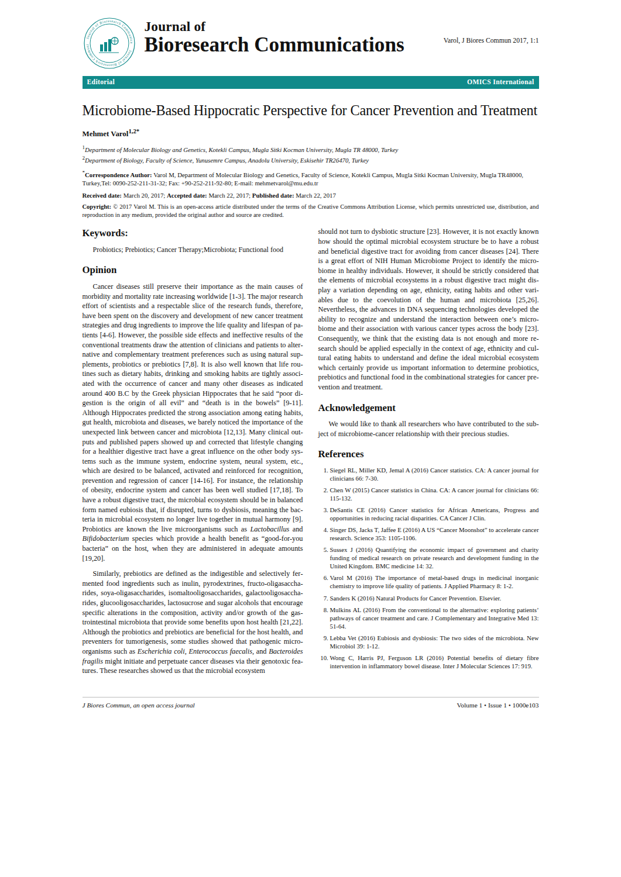Journal of Bioresearch Communications Journal of Bioresearch Communications
Journal of
Bioresearch Communications
Varol, J Biores Commun 2017, 1:1
Editorial OMICS International
Microbiome-Based Hippocratic Perspective for Cancer Prevention and Treatment
Mehmet Varol1,2*
1Department of Molecular Biology and Genetics, Kotekli Campus, Mugla Sitki Kocman University, Mugla TR 48000, Turkey
2Department of Biology, Faculty of Science, Yunusemre Campus, Anadolu University, Eskisehir TR26470, Turkey
*Correspondence Author: Varol M, Department of Molecular Biology and Genetics, Faculty of Science, Kotekli Campus, Mugla Sitki Kocman University, Mugla TR48000, Turkey,Tel: 0090-252-211-31-32; Fax: +90-252-211-92-80; E-mail: mehmetvarol@mu.edu.tr
Received date: March 20, 2017; Accepted date: March 22, 2017; Published date: March 22, 2017
Copyright: © 2017 Varol M. This is an open-access article distributed under the terms of the Creative Commons Attribution License, which permits unrestricted use, distribution, and reproduction in any medium, provided the original author and source are credited.
Keywords:
Probiotics; Prebiotics; Cancer Therapy;Microbiota; Functional food
Opinion
Cancer diseases still preserve their importance as the main causes of morbidity and mortality rate increasing worldwide [1-3]. The major research effort of scientists and a respectable slice of the research funds, therefore, have been spent on the discovery and development of new cancer treatment strategies and drug ingredients to improve the life quality and lifespan of patients [4-6]. However, the possible side effects and ineffective results of the conventional treatments draw the attention of clinicians and patients to alternative and complementary treatment preferences such as using natural supplements, probiotics or prebiotics [7,8]. It is also well known that life routines such as dietary habits, drinking and smoking habits are tightly associated with the occurrence of cancer and many other diseases as indicated around 400 B.C by the Greek physician Hippocrates that he said “poor digestion is the origin of all evil” and “death is in the bowels” [9-11]. Although Hippocrates predicted the strong association among eating habits, gut health, microbiota and diseases, we barely noticed the importance of the unexpected link between cancer and microbiota [12,13]. Many clinical outputs and published papers showed up and corrected that lifestyle changing for a healthier digestive tract have a great influence on the other body systems such as the immune system, endocrine system, neural system, etc., which are desired to be balanced, activated and reinforced for recognition, prevention and regression of cancer [14-16]. For instance, the relationship of obesity, endocrine system and cancer has been well studied [17,18]. To have a robust digestive tract, the microbial ecosystem should be in balanced form named eubiosis that, if disrupted, turns to dysbiosis, meaning the bacteria in microbial ecosystem no longer live together in mutual harmony [9]. Probiotics are known the live microorganisms such as Lactobacillus and Bifidobacterium species which provide a health benefit as “good-for-you bacteria” on the host, when they are administered in adequate amounts [19,20].
Similarly, prebiotics are defined as the indigestible and selectively fermented food ingredients such as inulin, pyrodextrines, fructo-oligasaccharides, soya-oligasaccharides, isomaltooligosaccharides, galactooligosaccharides, glucooligosaccharides, lactosucrose and sugar alcohols that encourage specific alterations in the composition, activity and/or growth of the gastrointestinal microbiota that provide some benefits upon host health [21,22]. Although the probiotics and prebiotics are beneficial for the host health, and preventers for tumorigenesis, some studies showed that pathogenic microorganisms such as Escherichia coli, Enterococcus faecalis, and Bacteroides fragilis might initiate and perpetuate cancer diseases via their genotoxic features. These researches showed us that the microbial ecosystem
should not turn to dysbiotic structure [23]. However, it is not exactly known how should the optimal microbial ecosystem structure be to have a robust and beneficial digestive tract for avoiding from cancer diseases [24]. There is a great effort of NIH Human Microbiome Project to identify the microbiome in healthy individuals. However, it should be strictly considered that the elements of microbial ecosystems in a robust digestive tract might display a variation depending on age, ethnicity, eating habits and other variables due to the coevolution of the human and microbiota [25,26]. Nevertheless, the advances in DNA sequencing technologies developed the ability to recognize and understand the interaction between one’s microbiome and their association with various cancer types across the body [23]. Consequently, we think that the existing data is not enough and more research should be applied especially in the context of age, ethnicity and cultural eating habits to understand and define the ideal microbial ecosystem which certainly provide us important information to determine probiotics, prebiotics and functional food in the combinational strategies for cancer prevention and treatment.
Acknowledgement
We would like to thank all researchers who have contributed to the subject of microbiome-cancer relationship with their precious studies.
References
Siegel RL, Miller KD, Jemal A (2016) Cancer statistics. CA: A cancer journal for clinicians 66: 7-30.
Chen W (2015) Cancer statistics in China. CA: A cancer journal for clinicians 66: 115-132.
DeSantis CE (2016) Cancer statistics for African Americans, Progress and opportunities in reducing racial disparities. CA Cancer J Clin.
Singer DS, Jacks T, Jaffee E (2016) A US “Cancer Moonshot” to accelerate cancer research. Science 353: 1105-1106.
Sussex J (2016) Quantifying the economic impact of government and charity funding of medical research on private research and development funding in the United Kingdom. BMC medicine 14: 32.
Varol M (2016) The importance of metal-based drugs in medicinal inorganic chemistry to improve life quality of patients. J Applied Pharmacy 8: 1-2.
Sanders K (2016) Natural Products for Cancer Prevention. Elsevier.
Mulkins AL (2016) From the conventional to the alternative: exploring patients’ pathways of cancer treatment and care. J Complementary and Integrative Med 13: 51-64.
Lebba Vet (2016) Eubiosis and dysbiosis: The two sides of the microbiota. New Microbiol 39: 1-12.
Wong C, Harris PJ, Ferguson LR (2016) Potential benefits of dietary fibre intervention in inflammatory bowel disease. Inter J Molecular Sciences 17: 919.
J Biores Commun, an open access journal Volume 1 • Issue 1 • 1000e103